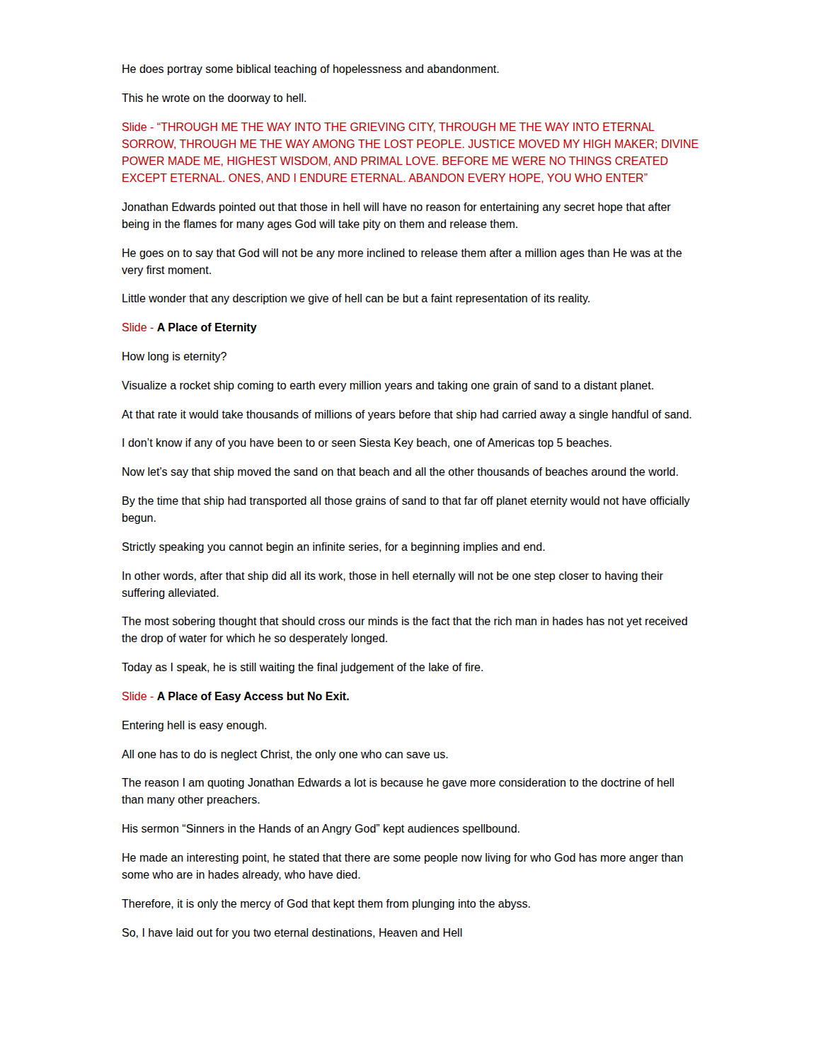He does portray some biblical teaching of hopelessness and abandonment.
This he wrote on the doorway to hell.
Slide - “THROUGH ME THE WAY INTO THE GRIEVING CITY, THROUGH ME THE WAY INTO ETERNAL SORROW, THROUGH ME THE WAY AMONG THE LOST PEOPLE. JUSTICE MOVED MY HIGH MAKER; DIVINE POWER MADE ME, HIGHEST WISDOM, AND PRIMAL LOVE. BEFORE ME WERE NO THINGS CREATED EXCEPT ETERNAL. ONES, AND I ENDURE ETERNAL. ABANDON EVERY HOPE, YOU WHO ENTER”
Jonathan Edwards pointed out that those in hell will have no reason for entertaining any secret hope that after being in the flames for many ages God will take pity on them and release them.
He goes on to say that God will not be any more inclined to release them after a million ages than He was at the very first moment.
Little wonder that any description we give of hell can be but a faint representation of its reality.
Slide - A Place of Eternity
How long is eternity?
Visualize a rocket ship coming to earth every million years and taking one grain of sand to a distant planet.
At that rate it would take thousands of millions of years before that ship had carried away a single handful of sand.
I don’t know if any of you have been to or seen Siesta Key beach, one of Americas top 5 beaches.
Now let’s say that ship moved the sand on that beach and all the other thousands of beaches around the world.
By the time that ship had transported all those grains of sand to that far off planet eternity would not have officially begun.
Strictly speaking you cannot begin an infinite series, for a beginning implies and end.
In other words, after that ship did all its work, those in hell eternally will not be one step closer to having their suffering alleviated.
The most sobering thought that should cross our minds is the fact that the rich man in hades has not yet received the drop of water for which he so desperately longed.
Today as I speak, he is still waiting the final judgement of the lake of fire.
Slide - A Place of Easy Access but No Exit.
Entering hell is easy enough.
All one has to do is neglect Christ, the only one who can save us.
The reason I am quoting Jonathan Edwards a lot is because he gave more consideration to the doctrine of hell than many other preachers.
His sermon “Sinners in the Hands of an Angry God” kept audiences spellbound.
He made an interesting point, he stated that there are some people now living for who God has more anger than some who are in hades already, who have died.
Therefore, it is only the mercy of God that kept them from plunging into the abyss.
So, I have laid out for you two eternal destinations, Heaven and Hell